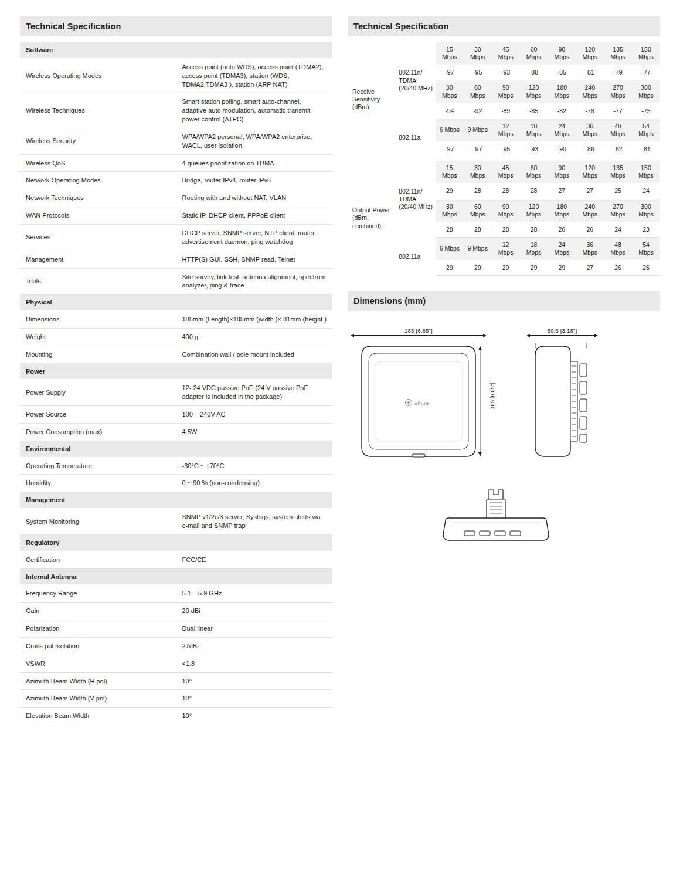Technical Specification
| Software |
| Wireless Operating Modes | Access point (auto WDS), access point (TDMA2), access point (TDMA3), station (WDS, TDMA2,TDMA3 ), station (ARP NAT) |
| Wireless Techniques | Smart station polling, smart auto-channel, adaptive auto modulation, automatic transmit power control (ATPC) |
| Wireless Security | WPA/WPA2 personal, WPA/WPA2 enterprise, WACL, user isolation |
| Wireless QoS | 4 queues prioritization on TDMA |
| Network Operating Modes | Bridge, router IPv4, router IPv6 |
| Network Techniques | Routing with and without NAT, VLAN |
| WAN Protocols | Static IP, DHCP client, PPPoE client |
| Services | DHCP server, SNMP server, NTP client, router advertisement daemon, ping watchdog |
| Management | HTTP(S) GUI, SSH, SNMP read, Telnet |
| Tools | Site survey, link test, antenna alignment, spectrum analyzer, ping & trace |
| Physical |
| Dimensions | 185mm (Length)×185mm (width )× 81mm (height ) |
| Weight | 400 g |
| Mounting | Combination wall / pole mount included |
| Power |
| Power Supply | 12- 24 VDC passive PoE (24 V passive PoE adapter is included in the package) |
| Power Source | 100 – 240V AC |
| Power Consumption (max) | 4.5W |
| Environmental |
| Operating Temperature | -30°C ~ +70°C |
| Humidity | 0 ~ 90 % (non-condensing) |
| Management |
| System Monitoring | SNMP v1/2c/3 server, Syslogs, system alerts via e-mail and SNMP trap |
| Regulatory |
| Certification | FCC/CE |
| Internal Antenna |
| Frequency Range | 5.1 – 5.9 GHz |
| Gain | 20 dBi |
| Polarization | Dual linear |
| Cross-pol Isolation | 27dBi |
| VSWR | <1.8 |
| Azimuth Beam Width (H pol) | 10° |
| Azimuth Beam Width (V pol) | 10° |
| Elevation Beam Width | 10° |
Technical Specification
| Receive Sensitivity (dBm) | 802.11n/ TDMA (20/40 MHz) | 15 Mbps | 30 Mbps | 45 Mbps | 60 Mbps | 90 Mbps | 120 Mbps | 135 Mbps | 150 Mbps |
| -97 | -95 | -93 | -88 | -85 | -81 | -79 | -77 |
| 30 Mbps | 60 Mbps | 90 Mbps | 120 Mbps | 180 Mbps | 240 Mbps | 270 Mbps | 300 Mbps |
| -94 | -92 | -89 | -85 | -82 | -78 | -77 | -75 |
| 802.11a | 6 Mbps | 9 Mbps | 12 Mbps | 18 Mbps | 24 Mbps | 36 Mbps | 48 Mbps | 54 Mbps |
| -97 | -97 | -95 | -93 | -90 | -86 | -82 | -81 |
| Output Power (dBm, combined) | 802.11n/ TDMA (20/40 MHz) | 15 Mbps | 30 Mbps | 45 Mbps | 60 Mbps | 90 Mbps | 120 Mbps | 135 Mbps | 150 Mbps |
| 29 | 28 | 28 | 28 | 27 | 27 | 25 | 24 |
| 30 Mbps | 60 Mbps | 90 Mbps | 120 Mbps | 180 Mbps | 240 Mbps | 270 Mbps | 300 Mbps |
| 28 | 28 | 28 | 28 | 26 | 26 | 24 | 23 |
| 802.11a | 6 Mbps | 9 Mbps | 12 Mbps | 18 Mbps | 24 Mbps | 36 Mbps | 48 Mbps | 54 Mbps |
| 29 | 29 | 29 | 29 | 29 | 27 | 26 | 25 |
Dimensions (mm)
185 [6.85"]
alhua
185 [6.85"]
80.6 [3.18"]